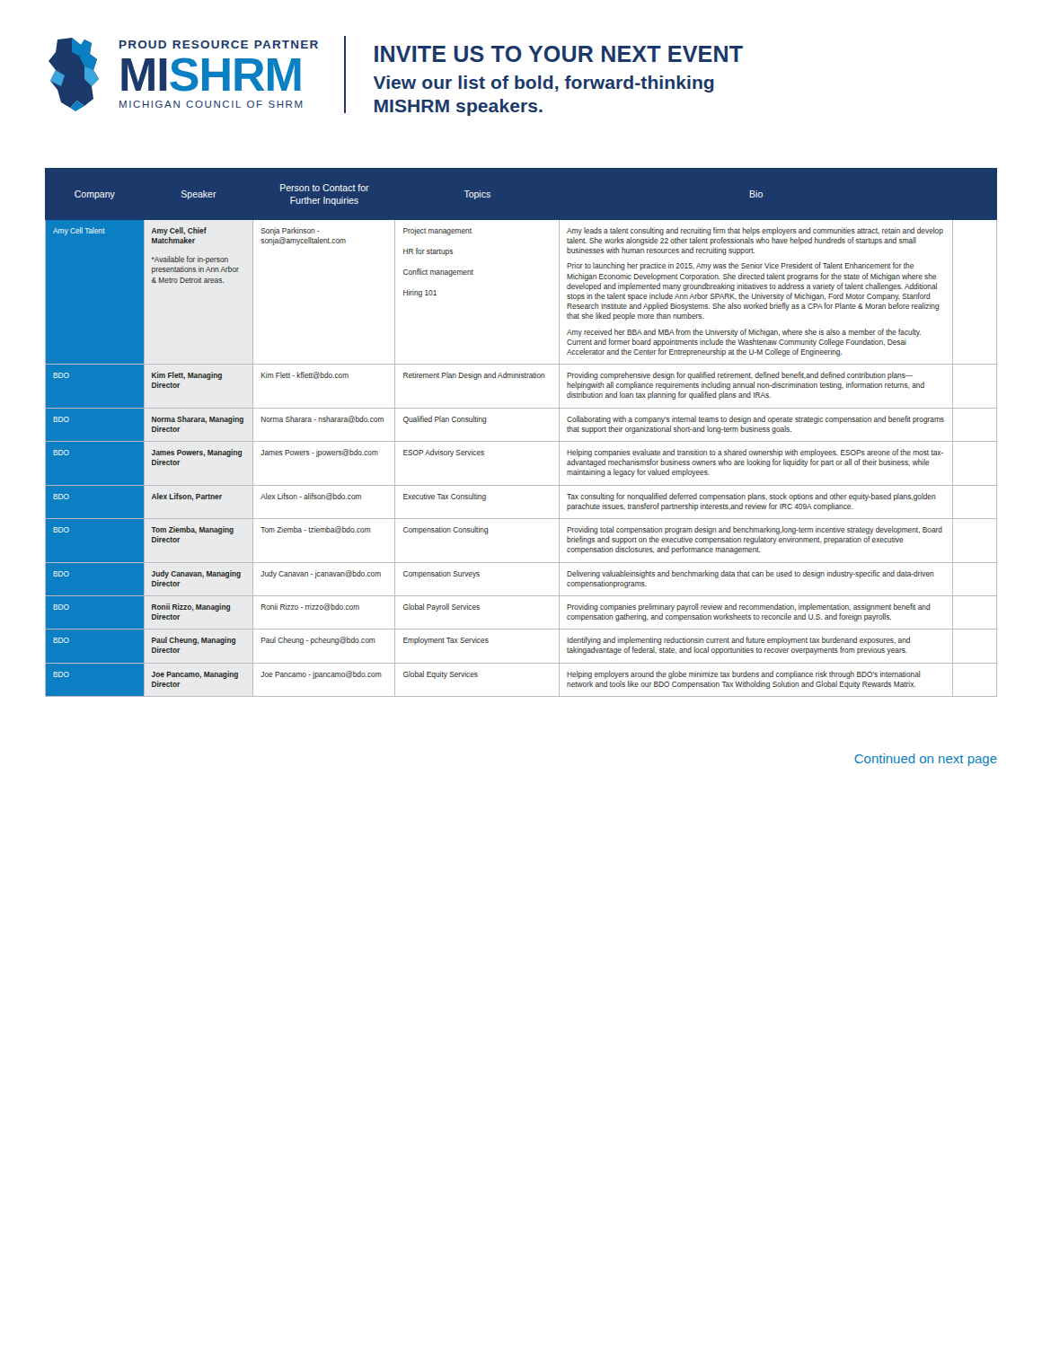PROUD RESOURCE PARTNER
MISHRM
MICHIGAN COUNCIL OF SHRM
INVITE US TO YOUR NEXT EVENT
View our list of bold, forward-thinking
MISHRM speakers.
| Company | Speaker | Person to Contact for Further Inquiries | Topics | Bio | |
| --- | --- | --- | --- | --- | --- |
| Amy Cell Talent | Amy Cell, Chief Matchmaker *Available for in-person presentations in Ann Arbor & Metro Detroit areas. | Sonja Parkinson - sonja@amycelltalent.com | Project management HR for startups Conflict management Hiring 101 | Amy leads a talent consulting and recruiting firm that helps employers and communities attract, retain and develop talent. She works alongside 22 other talent professionals who have helped hundreds of startups and small businesses with human resources and recruiting support. Prior to launching her practice in 2015, Amy was the Senior Vice President of Talent Enhancement for the Michigan Economic Development Corporation. She directed talent programs for the state of Michigan where she developed and implemented many groundbreaking initiatives to address a variety of talent challenges. Additional stops in the talent space include Ann Arbor SPARK, the University of Michigan, Ford Motor Company, Stanford Research Institute and Applied Biosystems. She also worked briefly as a CPA for Plante & Moran before realizing that she liked people more than numbers. Amy received her BBA and MBA from the University of Michigan, where she is also a member of the faculty. Current and former board appointments include the Washtenaw Community College Foundation, Desai Accelerator and the Center for Entrepreneurship at the U-M College of Engineering. | |
| BDO | Kim Flett, Managing Director | Kim Flett - kflett@bdo.com | Retirement Plan Design and Administration | Providing comprehensive design for qualified retirement, defined benefit,and defined contribution plans—helpingwith all compliance requirements including annual non-discrimination testing, information returns, and distribution and loan tax planning for qualified plans and IRAs. | |
| BDO | Norma Sharara, Managing Director | Norma Sharara - nsharara@bdo.com | Qualified Plan Consulting | Collaborating with a company's internal teams to design and operate strategic compensation and benefit programs that support their organizational short-and long-term business goals. | |
| BDO | James Powers, Managing Director | James Powers - jpowers@bdo.com | ESOP Advisory Services | Helping companies evaluate and transition to a shared ownership with employees. ESOPs areone of the most tax-advantaged mechanismsfor business owners who are looking for liquidity for part or all of their business, while maintaining a legacy for valued employees. | |
| BDO | Alex Lifson, Partner | Alex Lifson - alifson@bdo.com | Executive Tax Consulting | Tax consulting for nonqualified deferred compensation plans, stock options and other equity-based plans,golden parachute issues, transferof partnership interests,and review for IRC 409A compliance. | |
| BDO | Tom Ziemba, Managing Director | Tom Ziemba - tziemba@bdo.com | Compensation Consulting | Providing total compensation program design and benchmarking,long-term incentive strategy development, Board briefings and support on the executive compensation regulatory environment, preparation of executive compensation disclosures, and performance management. | |
| BDO | Judy Canavan, Managing Director | Judy Canavan - jcanavan@bdo.com | Compensation Surveys | Delivering valuableinsights and benchmarking data that can be used to design industry-specific and data-driven compensationprograms. | |
| BDO | Ronii Rizzo, Managing Director | Ronii Rizzo - rrizzo@bdo.com | Global Payroll Services | Providing companies preliminary payroll review and recommendation, implementation, assignment benefit and compensation gathering, and compensation worksheets to reconcile and U.S. and foreign payrolls. | |
| BDO | Paul Cheung, Managing Director | Paul Cheung - pcheung@bdo.com | Employment Tax Services | Identifying and implementing reductionsin current and future employment tax burdenand exposures, and takingadvantage of federal, state, and local opportunities to recover overpayments from previous years. | |
| BDO | Joe Pancamo, Managing Director | Joe Pancamo - jpancamo@bdo.com | Global Equity Services | Helping employers around the globe minimize tax burdens and compliance risk through BDO's international network and tools like our BDO Compensation Tax Witholding Solution and Global Equity Rewards Matrix. | |
Continued on next page